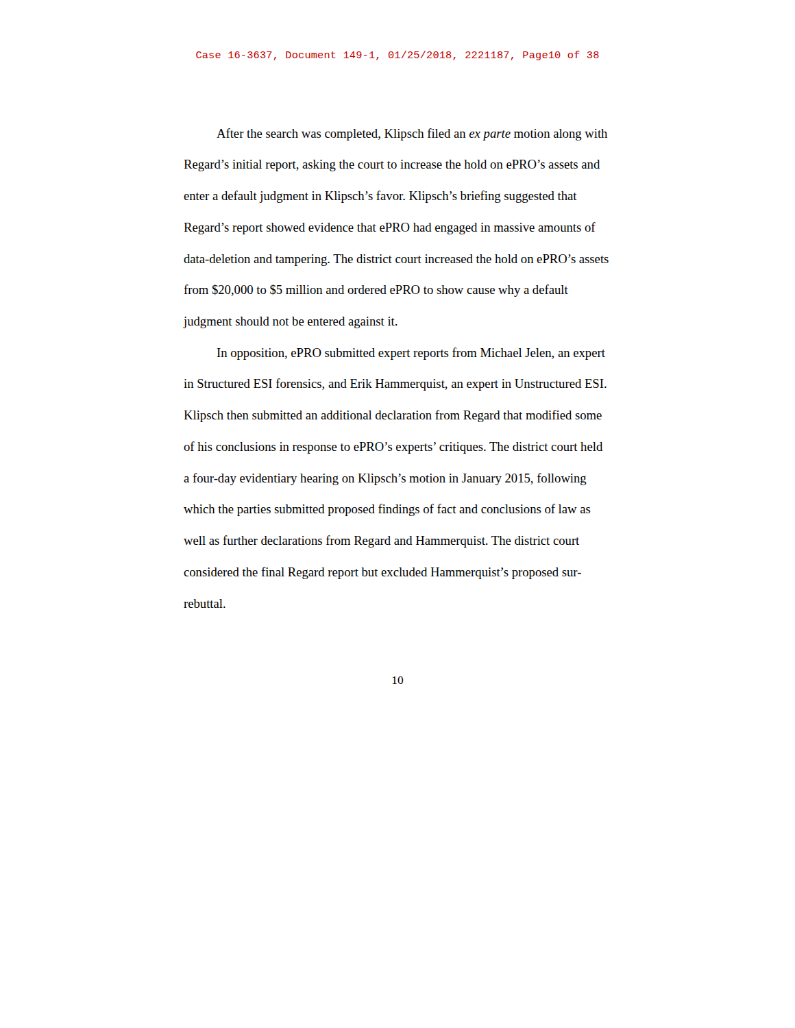Case 16-3637, Document 149-1, 01/25/2018, 2221187, Page10 of 38
After the search was completed, Klipsch filed an ex parte motion along with Regard’s initial report, asking the court to increase the hold on ePRO’s assets and enter a default judgment in Klipsch’s favor. Klipsch’s briefing suggested that Regard’s report showed evidence that ePRO had engaged in massive amounts of data-deletion and tampering. The district court increased the hold on ePRO’s assets from $20,000 to $5 million and ordered ePRO to show cause why a default judgment should not be entered against it.
In opposition, ePRO submitted expert reports from Michael Jelen, an expert in Structured ESI forensics, and Erik Hammerquist, an expert in Unstructured ESI. Klipsch then submitted an additional declaration from Regard that modified some of his conclusions in response to ePRO’s experts’ critiques. The district court held a four-day evidentiary hearing on Klipsch’s motion in January 2015, following which the parties submitted proposed findings of fact and conclusions of law as well as further declarations from Regard and Hammerquist. The district court considered the final Regard report but excluded Hammerquist’s proposed sur-rebuttal.
10